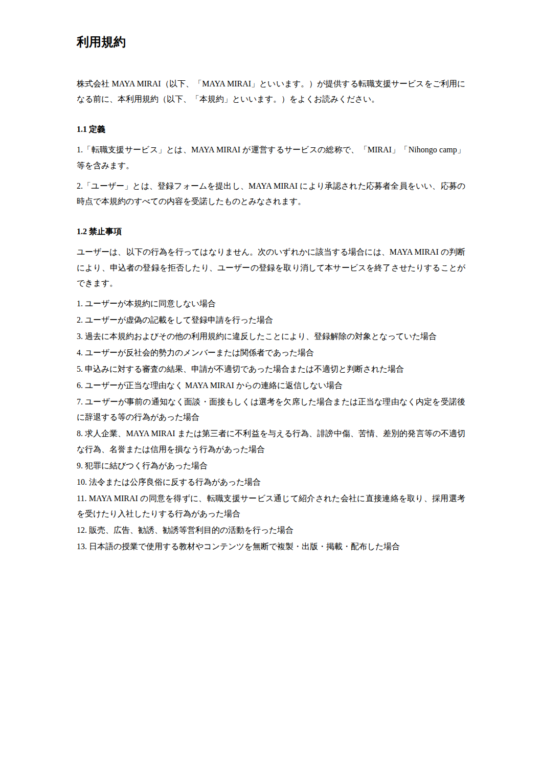利用規約
株式会社 MAYA MIRAI（以下、「MAYA MIRAI」といいます。）が提供する転職支援サービスをご利用になる前に、本利用規約（以下、「本規約」といいます。）をよくお読みください。
1.1 定義
1.「転職支援サービス」とは、MAYA MIRAI が運営するサービスの総称で、「MIRAI」「Nihongo camp」等を含みます。
2.「ユーザー」とは、登録フォームを提出し、MAYA MIRAI により承認された応募者全員をいい、応募の時点で本規約のすべての内容を受諾したものとみなされます。
1.2 禁止事項
ユーザーは、以下の行為を行ってはなりません。次のいずれかに該当する場合には、MAYA MIRAI の判断により、申込者の登録を拒否したり、ユーザーの登録を取り消して本サービスを終了させたりすることができます。
1. ユーザーが本規約に同意しない場合
2. ユーザーが虚偽の記載をして登録申請を行った場合
3. 過去に本規約およびその他の利用規約に違反したことにより、登録解除の対象となっていた場合
4. ユーザーが反社会的勢力のメンバーまたは関係者であった場合
5. 申込みに対する審査の結果、申請が不適切であった場合または不適切と判断された場合
6. ユーザーが正当な理由なく MAYA MIRAI からの連絡に返信しない場合
7. ユーザーが事前の通知なく面談・面接もしくは選考を欠席した場合または正当な理由なく内定を受諾後に辞退する等の行為があった場合
8. 求人企業、MAYA MIRAI または第三者に不利益を与える行為、誹謗中傷、苦情、差別的発言等の不適切な行為、名誉または信用を損なう行為があった場合
9. 犯罪に結びつく行為があった場合
10. 法令または公序良俗に反する行為があった場合
11. MAYA MIRAI の同意を得ずに、転職支援サービス通じて紹介された会社に直接連絡を取り、採用選考を受けたり入社したりする行為があった場合
12. 販売、広告、勧誘、勧誘等営利目的の活動を行った場合
13. 日本語の授業で使用する教材やコンテンツを無断で複製・出版・掲載・配布した場合